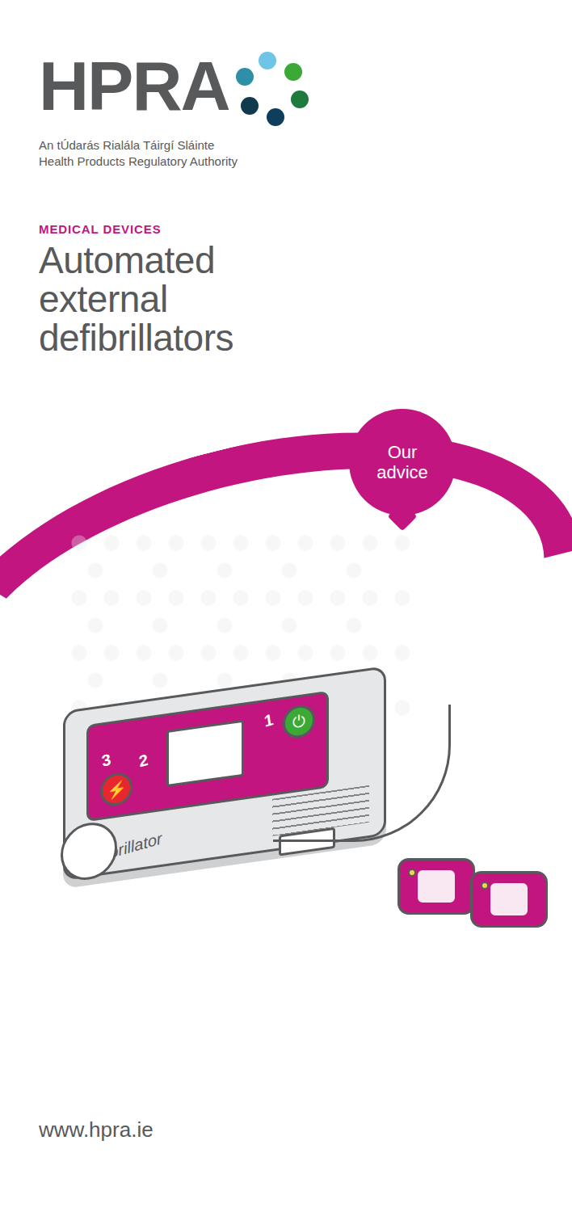HPRA
An tÚdarás Rialála Táirgí Sláinte Health Products Regulatory Authority
Medical devices
Automated
external
defibrillators
Our
advice
1 2 3
⏻
⚡
defibrillator
www.hpra.ie